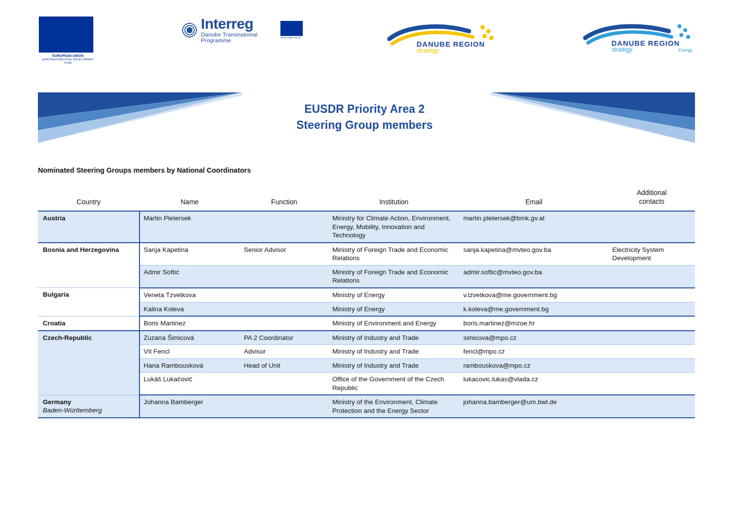EUROPEAN UNION EUROPEAN REGIONAL DEVELOPMENT FUND
Interreg
Danube Transnational Programme
EUROPEAN UNION
DANUBE REGION strategy
DANUBE REGION strategy Energy
EUSDR Priority Area 2
Steering Group members
Nominated Steering Groups members by National Coordinators
| Country | Name | Function | Institution | Email | Additional contacts |
| --- | --- | --- | --- | --- | --- |
| Austria | Martin Pletersek | | Ministry for Climate Action, Environment, Energy, Mobility, Innovation and Technology | martin.pletersek@bmk.gv.at | |
| Bosnia and Herzegovina | Sanja Kapetina | Senior Advisor | Ministry of Foreign Trade and Economic Relations | sanja.kapetina@mvteo.gov.ba | Electricity System Development |
| Admir Softić | | Ministry of Foreign Trade and Economic Relations | admir.softic@mvteo.gov.ba | |
| Bulgaria | Veneta Tzvetkova | | Ministry of Energy | v.tzvetkova@me.government.bg | |
| Kalina Koleva | | Ministry of Energy | k.koleva@me.government.bg | |
| Croatia | Boris Martinez | | Ministry of Environment and Energy | boris.martinez@mzoe.hr | |
| Czech-Republic | Zuzana Šimicová | PA 2 Coordinator | Ministry of Industry and Trade | simicova@mpo.cz | |
| Vít Fencl | Advisor | Ministry of Industry and Trade | fencl@mpo.cz | |
| Hana Rambousková | Head of Unit | Ministry of Industry and Trade | rambouskova@mpo.cz | |
| Lukáš Lukačovič | | Office of the Government of the Czech Republic | lukacovic.lukas@vlada.cz | |
| Germany Baden-Württemberg | Johanna Bamberger | | Ministry of the Environment, Climate Protection and the Energy Sector | johanna.bamberger@um.bwl.de | |